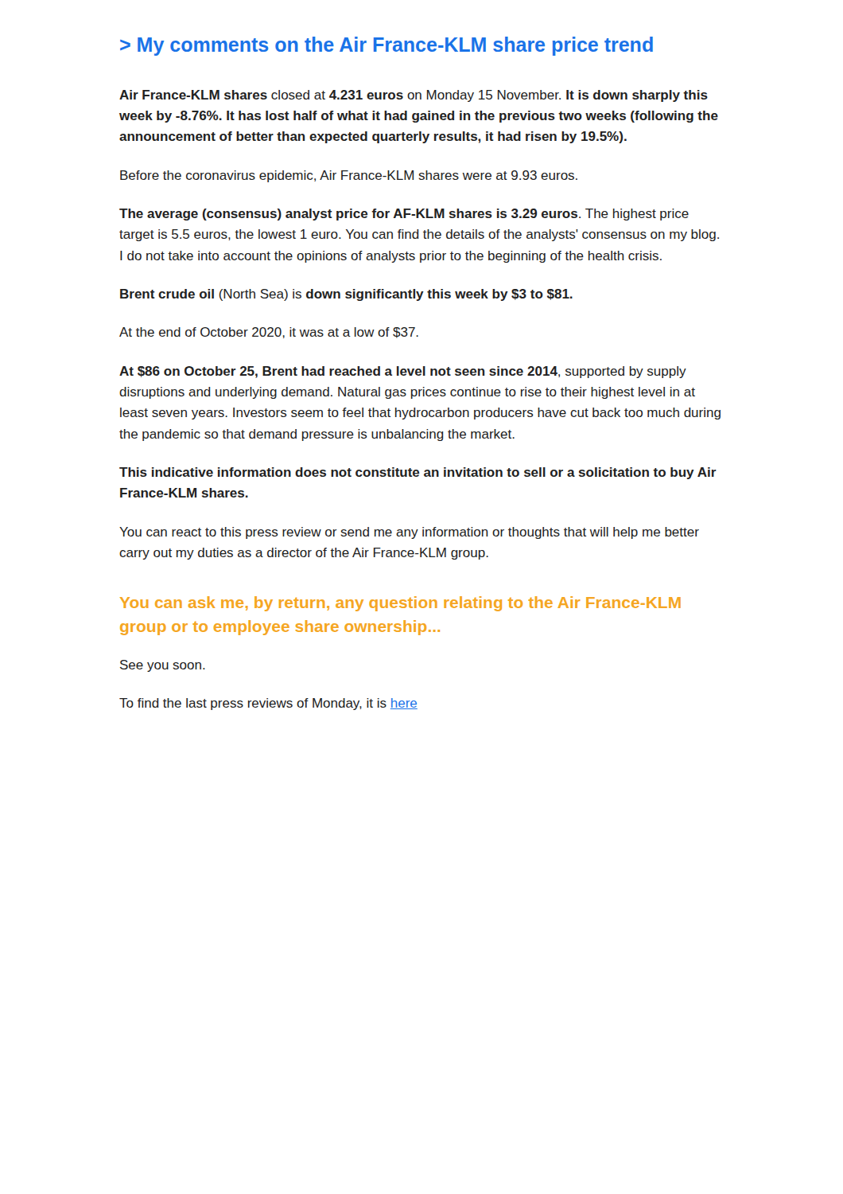> My comments on the Air France-KLM share price trend
Air France-KLM shares closed at 4.231 euros on Monday 15 November. It is down sharply this week by -8.76%. It has lost half of what it had gained in the previous two weeks (following the announcement of better than expected quarterly results, it had risen by 19.5%).
Before the coronavirus epidemic, Air France-KLM shares were at 9.93 euros.
The average (consensus) analyst price for AF-KLM shares is 3.29 euros. The highest price target is 5.5 euros, the lowest 1 euro. You can find the details of the analysts' consensus on my blog. I do not take into account the opinions of analysts prior to the beginning of the health crisis.
Brent crude oil (North Sea) is down significantly this week by $3 to $81.
At the end of October 2020, it was at a low of $37.
At $86 on October 25, Brent had reached a level not seen since 2014, supported by supply disruptions and underlying demand. Natural gas prices continue to rise to their highest level in at least seven years. Investors seem to feel that hydrocarbon producers have cut back too much during the pandemic so that demand pressure is unbalancing the market.
This indicative information does not constitute an invitation to sell or a solicitation to buy Air France-KLM shares.
You can react to this press review or send me any information or thoughts that will help me better carry out my duties as a director of the Air France-KLM group.
You can ask me, by return, any question relating to the Air France-KLM group or to employee share ownership...
See you soon.
To find the last press reviews of Monday, it is here